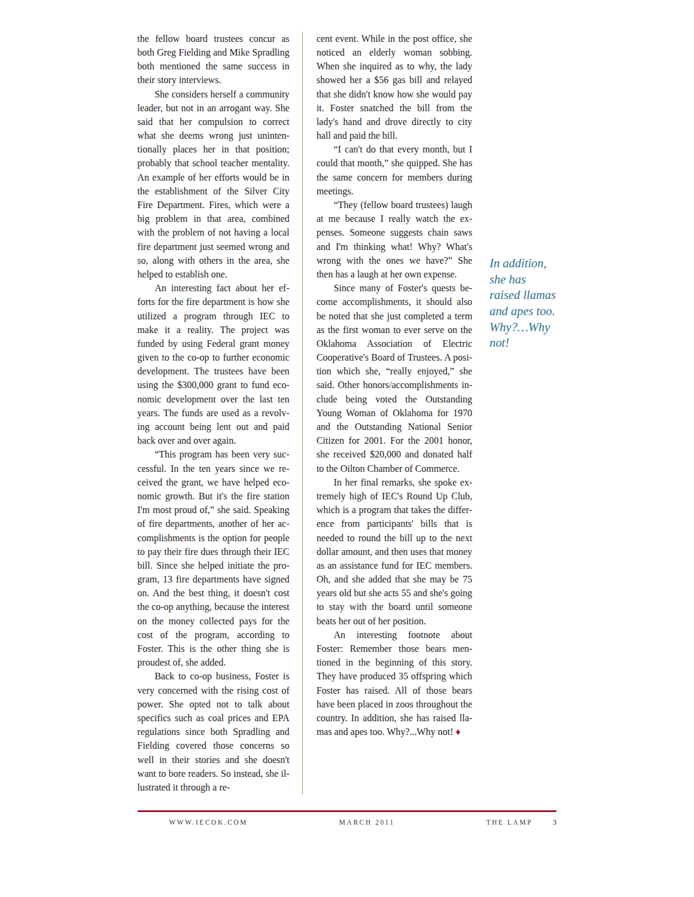the fellow board trustees concur as both Greg Fielding and Mike Spradling both mentioned the same success in their story interviews.
She considers herself a community leader, but not in an arrogant way. She said that her compulsion to correct what she deems wrong just unintentionally places her in that position; probably that school teacher mentality. An example of her efforts would be in the establishment of the Silver City Fire Department. Fires, which were a big problem in that area, combined with the problem of not having a local fire department just seemed wrong and so, along with others in the area, she helped to establish one.
An interesting fact about her efforts for the fire department is how she utilized a program through IEC to make it a reality. The project was funded by using Federal grant money given to the co-op to further economic development. The trustees have been using the $300,000 grant to fund economic development over the last ten years. The funds are used as a revolving account being lent out and paid back over and over again.
“This program has been very successful. In the ten years since we received the grant, we have helped economic growth. But it's the fire station I'm most proud of,” she said. Speaking of fire departments, another of her accomplishments is the option for people to pay their fire dues through their IEC bill. Since she helped initiate the program, 13 fire departments have signed on. And the best thing, it doesn't cost the co-op anything, because the interest on the money collected pays for the cost of the program, according to Foster. This is the other thing she is proudest of, she added.
Back to co-op business, Foster is very concerned with the rising cost of power. She opted not to talk about specifics such as coal prices and EPA regulations since both Spradling and Fielding covered those concerns so well in their stories and she doesn't want to bore readers. So instead, she illustrated it through a re-
cent event. While in the post office, she noticed an elderly woman sobbing. When she inquired as to why, the lady showed her a $56 gas bill and relayed that she didn't know how she would pay it. Foster snatched the bill from the lady's hand and drove directly to city hall and paid the bill.
“I can't do that every month, but I could that month,” she quipped. She has the same concern for members during meetings.
“They (fellow board trustees) laugh at me because I really watch the expenses. Someone suggests chain saws and I'm thinking what! Why? What's wrong with the ones we have?” She then has a laugh at her own expense.
Since many of Foster's quests become accomplishments, it should also be noted that she just completed a term as the first woman to ever serve on the Oklahoma Association of Electric Cooperative's Board of Trustees. A position which she, “really enjoyed,” she said. Other honors/accomplishments include being voted the Outstanding Young Woman of Oklahoma for 1970 and the Outstanding National Senior Citizen for 2001. For the 2001 honor, she received $20,000 and donated half to the Oilton Chamber of Commerce.
In her final remarks, she spoke extremely high of IEC's Round Up Club, which is a program that takes the difference from participants' bills that is needed to round the bill up to the next dollar amount, and then uses that money as an assistance fund for IEC members. Oh, and she added that she may be 75 years old but she acts 55 and she's going to stay with the board until someone beats her out of her position.
An interesting footnote about Foster: Remember those bears mentioned in the beginning of this story. They have produced 35 offspring which Foster has raised. All of those bears have been placed in zoos throughout the country. In addition, she has raised llamas and apes too. Why?...Why not! ♦
In addition, she has raised llamas and apes too. Why?…Why not!
www.iecok.com March 2011 The Lamp 3